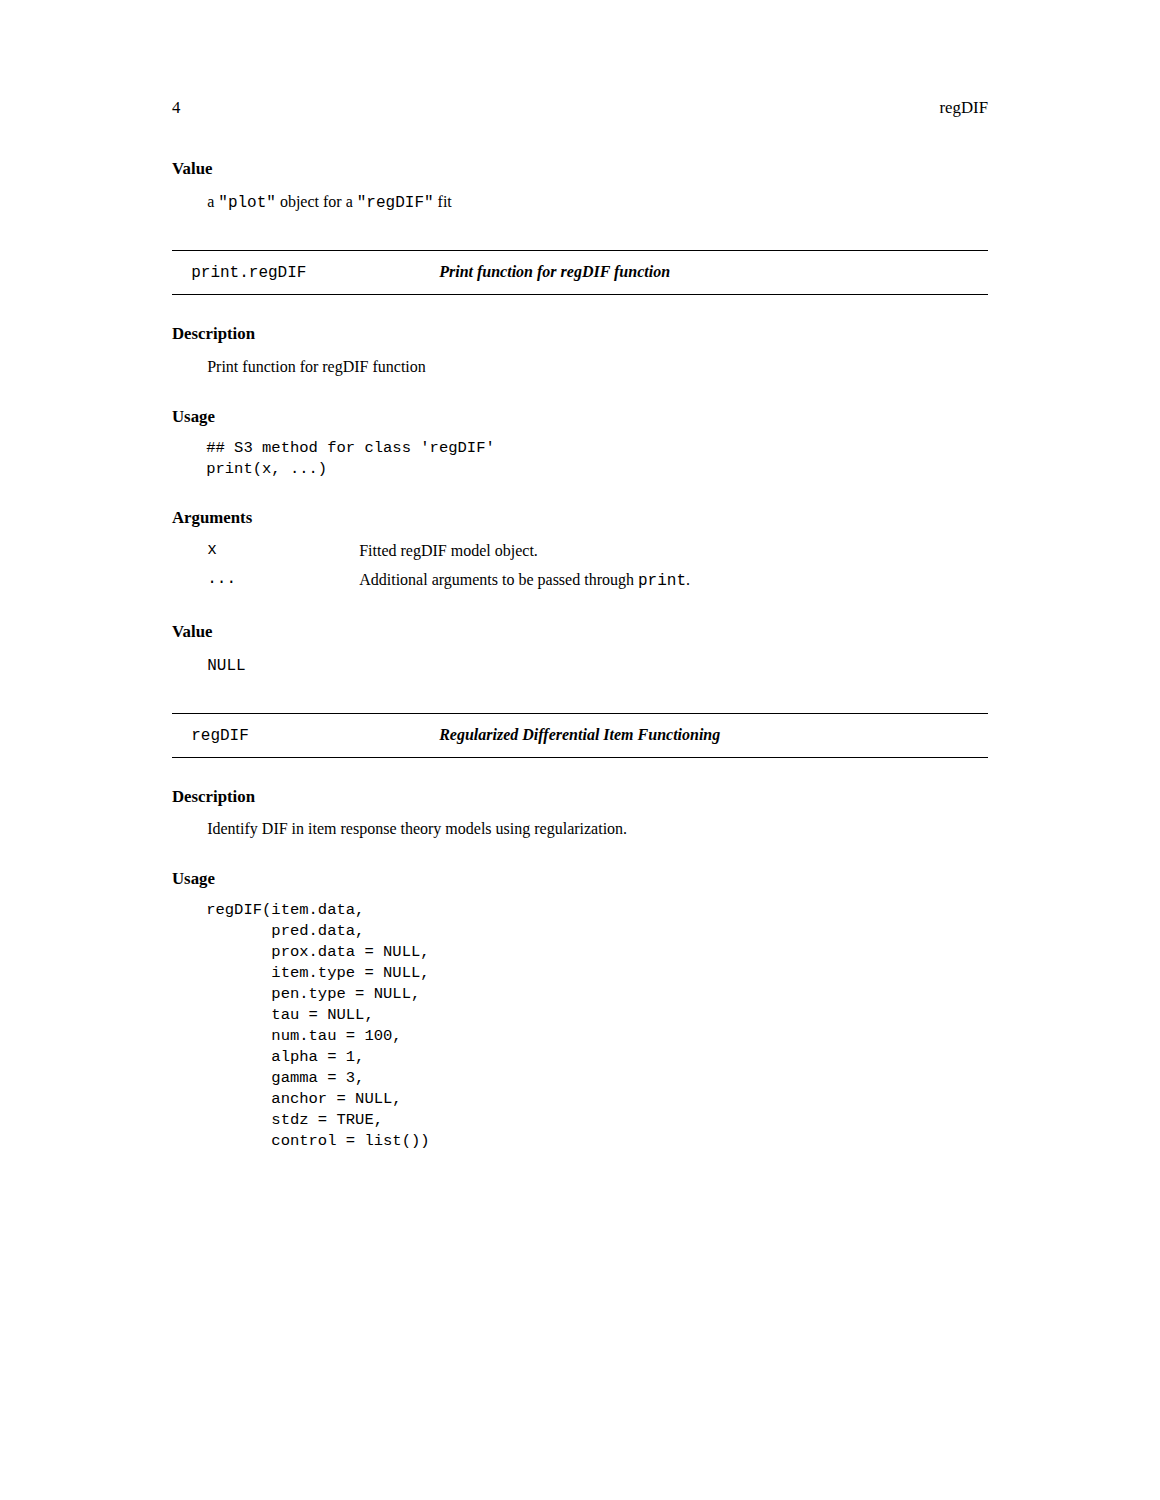4 regDIF
Value
a "plot" object for a "regDIF" fit
print.regDIF Print function for regDIF function
Description
Print function for regDIF function
Usage
## S3 method for class 'regDIF'
print(x, ...)
Arguments
x
Fitted regDIF model object.
...
Additional arguments to be passed through print.
Value
NULL
regDIF Regularized Differential Item Functioning
Description
Identify DIF in item response theory models using regularization.
Usage
regDIF(item.data,
       pred.data,
       prox.data = NULL,
       item.type = NULL,
       pen.type = NULL,
       tau = NULL,
       num.tau = 100,
       alpha = 1,
       gamma = 3,
       anchor = NULL,
       stdz = TRUE,
       control = list())